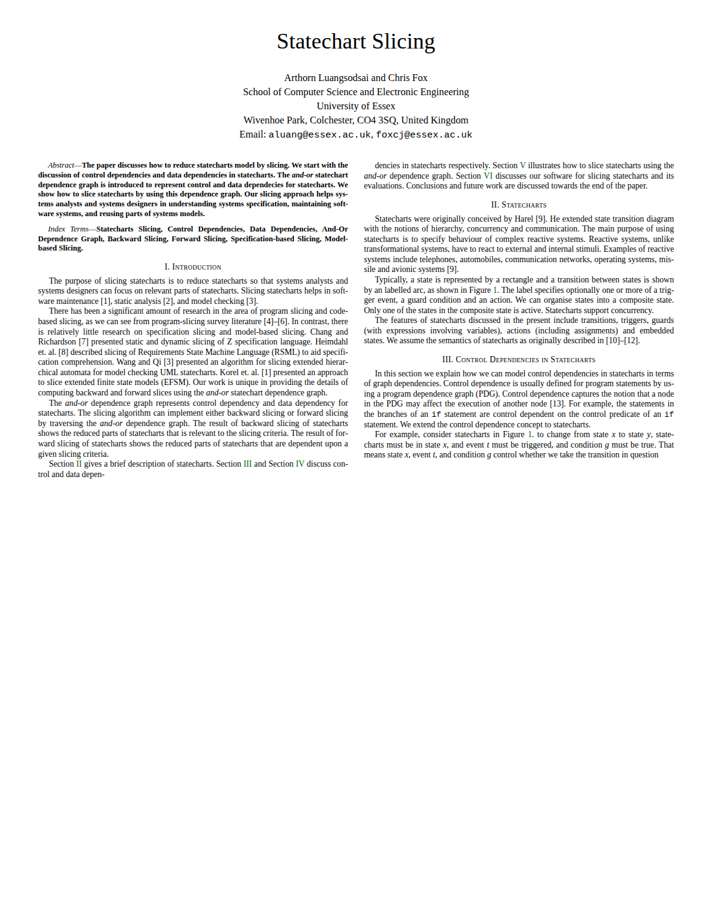Statechart Slicing
Arthorn Luangsodsai and Chris Fox
School of Computer Science and Electronic Engineering
University of Essex
Wivenhoe Park, Colchester, CO4 3SQ, United Kingdom
Email: aluang@essex.ac.uk, foxcj@essex.ac.uk
Abstract—The paper discusses how to reduce statecharts model by slicing. We start with the discussion of control dependencies and data dependencies in statecharts. The and-or statechart dependence graph is introduced to represent control and data dependecies for statecharts. We show how to slice statecharts by using this dependence graph. Our slicing approach helps systems analysts and systems designers in understanding systems specification, maintaining software systems, and reusing parts of systems models.
Index Terms—Statecharts Slicing, Control Dependencies, Data Dependencies, And-Or Dependence Graph, Backward Slicing, Forward Slicing, Specification-based Slicing, Model-based Slicing.
I. Introduction
The purpose of slicing statecharts is to reduce statecharts so that systems analysts and systems designers can focus on relevant parts of statecharts. Slicing statecharts helps in software maintenance [1], static analysis [2], and model checking [3].
There has been a significant amount of research in the area of program slicing and code-based slicing, as we can see from program-slicing survey literature [4]–[6]. In contrast, there is relatively little research on specification slicing and model-based slicing. Chang and Richardson [7] presented static and dynamic slicing of Z specification language. Heimdahl et. al. [8] described slicing of Requirements State Machine Language (RSML) to aid specification comprehension. Wang and Qi [3] presented an algorithm for slicing extended hierarchical automata for model checking UML statecharts. Korel et. al. [1] presented an approach to slice extended finite state models (EFSM). Our work is unique in providing the details of computing backward and forward slices using the and-or statechart dependence graph.
The and-or dependence graph represents control dependency and data dependency for statecharts. The slicing algorithm can implement either backward slicing or forward slicing by traversing the and-or dependence graph. The result of backward slicing of statecharts shows the reduced parts of statecharts that is relevant to the slicing criteria. The result of forward slicing of statecharts shows the reduced parts of statecharts that are dependent upon a given slicing criteria.
Section II gives a brief description of statecharts. Section III and Section IV discuss control and data depen-
dencies in statecharts respectively. Section V illustrates how to slice statecharts using the and-or dependence graph. Section VI discusses our software for slicing statecharts and its evaluations. Conclusions and future work are discussed towards the end of the paper.
II. Statecharts
Statecharts were originally conceived by Harel [9]. He extended state transition diagram with the notions of hierarchy, concurrency and communication. The main purpose of using statecharts is to specify behaviour of complex reactive systems. Reactive systems, unlike transformational systems, have to react to external and internal stimuli. Examples of reactive systems include telephones, automobiles, communication networks, operating systems, missile and avionic systems [9].
Typically, a state is represented by a rectangle and a transition between states is shown by an labelled arc, as shown in Figure 1. The label specifies optionally one or more of a trigger event, a guard condition and an action. We can organise states into a composite state. Only one of the states in the composite state is active. Statecharts support concurrency.
The features of statecharts discussed in the present include transitions, triggers, guards (with expressions involving variables), actions (including assignments) and embedded states. We assume the semantics of statecharts as originally described in [10]–[12].
III. Control Dependencies in Statecharts
In this section we explain how we can model control dependencies in statecharts in terms of graph dependencies. Control dependence is usually defined for program statements by using a program dependence graph (PDG). Control dependence captures the notion that a node in the PDG may affect the execution of another node [13]. For example, the statements in the branches of an if statement are control dependent on the control predicate of an if statement. We extend the control dependence concept to statecharts.
For example, consider statecharts in Figure 1. to change from state x to state y, statecharts must be in state x, and event t must be triggered, and condition g must be true. That means state x, event t, and condition g control whether we take the transition in question